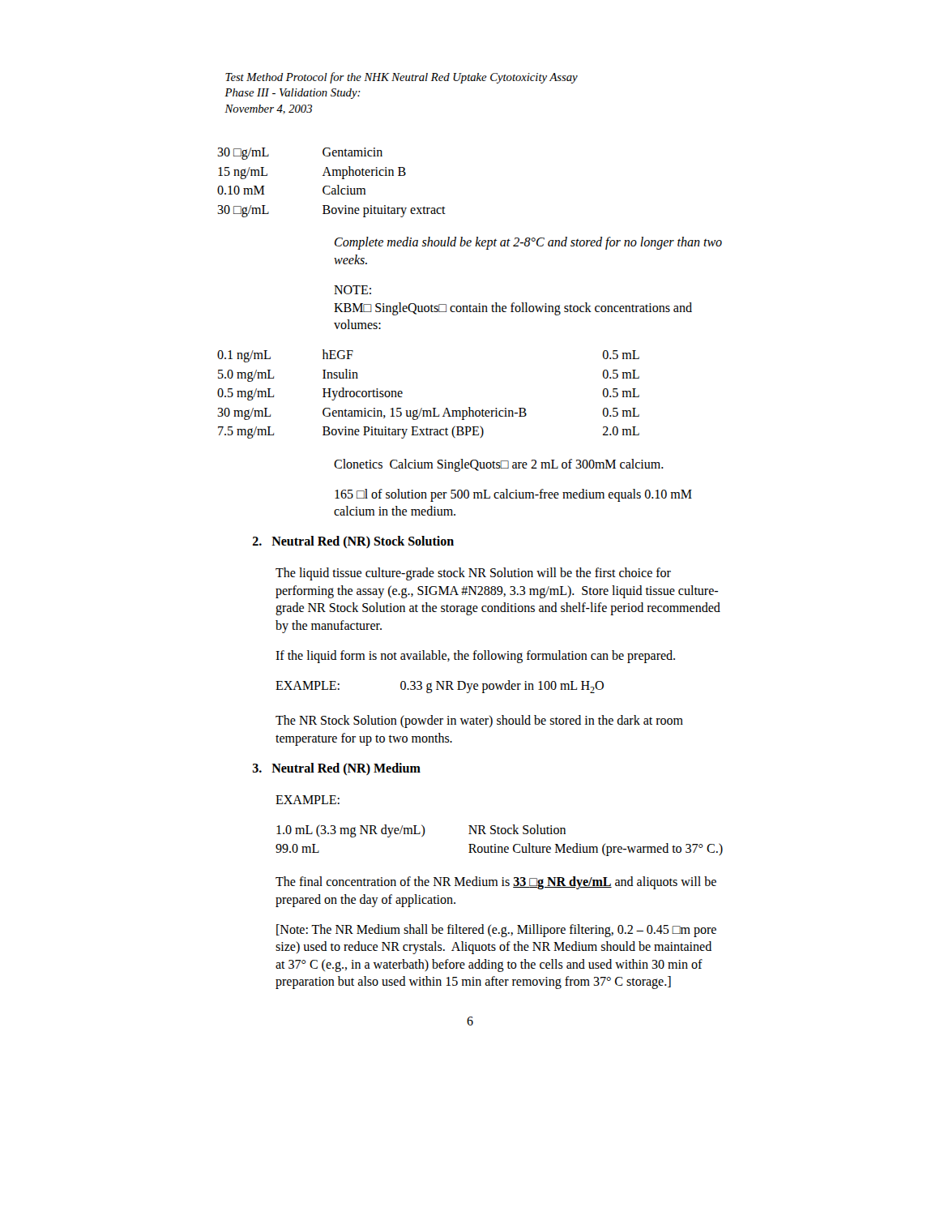Test Method Protocol for the NHK Neutral Red Uptake Cytotoxicity Assay
Phase III - Validation Study:
November 4, 2003
| 30 □ g/mL | Gentamicin |
| 15 ng/mL | Amphotericin B |
| 0.10 mM | Calcium |
| 30 □ g/mL | Bovine pituitary extract |
Complete media should be kept at 2-8°C and stored for no longer than two weeks.
NOTE:
KBM□ SingleQuots□ contain the following stock concentrations and volumes:
| 0.1 ng/mL | hEGF | 0.5 mL |
| 5.0 mg/mL | Insulin | 0.5 mL |
| 0.5 mg/mL | Hydrocortisone | 0.5 mL |
| 30 mg/mL | Gentamicin, 15 ug/mL Amphotericin-B | 0.5 mL |
| 7.5 mg/mL | Bovine Pituitary Extract (BPE) | 2.0 mL |
Clonetics Calcium SingleQuots□ are 2 mL of 300mM calcium.
165 □l of solution per 500 mL calcium-free medium equals 0.10 mM calcium in the medium.
2. Neutral Red (NR) Stock Solution
The liquid tissue culture-grade stock NR Solution will be the first choice for performing the assay (e.g., SIGMA #N2889, 3.3 mg/mL). Store liquid tissue culture-grade NR Stock Solution at the storage conditions and shelf-life period recommended by the manufacturer.
If the liquid form is not available, the following formulation can be prepared.
| EXAMPLE: | 0.33 g NR Dye powder in 100 mL H 2 O |
The NR Stock Solution (powder in water) should be stored in the dark at room temperature for up to two months.
3. Neutral Red (NR) Medium
EXAMPLE:
| 1.0 mL (3.3 mg NR dye/mL) | NR Stock Solution |
| 99.0 mL | Routine Culture Medium (pre-warmed to 37° C.) |
The final concentration of the NR Medium is 33 □g NR dye/mL and aliquots will be prepared on the day of application.
[Note: The NR Medium shall be filtered (e.g., Millipore filtering, 0.2 – 0.45 □m pore size) used to reduce NR crystals. Aliquots of the NR Medium should be maintained at 37° C (e.g., in a waterbath) before adding to the cells and used within 30 min of preparation but also used within 15 min after removing from 37° C storage.]
6